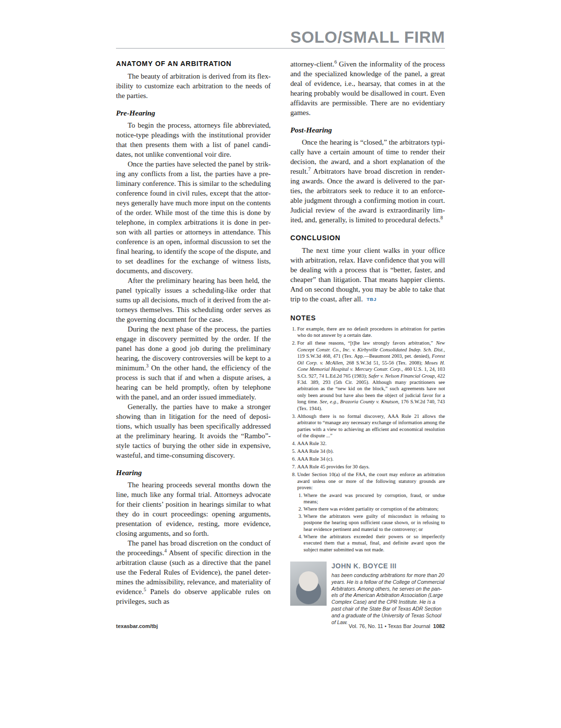SOLO/SMALL FIRM
Anatomy of an Arbitration
The beauty of arbitration is derived from its flexibility to customize each arbitration to the needs of the parties.
Pre-Hearing
To begin the process, attorneys file abbreviated, notice-type pleadings with the institutional provider that then presents them with a list of panel candidates, not unlike conventional voir dire.
Once the parties have selected the panel by striking any conflicts from a list, the parties have a preliminary conference. This is similar to the scheduling conference found in civil rules, except that the attorneys generally have much more input on the contents of the order. While most of the time this is done by telephone, in complex arbitrations it is done in person with all parties or attorneys in attendance. This conference is an open, informal discussion to set the final hearing, to identify the scope of the dispute, and to set deadlines for the exchange of witness lists, documents, and discovery.
After the preliminary hearing has been held, the panel typically issues a scheduling-like order that sums up all decisions, much of it derived from the attorneys themselves. This scheduling order serves as the governing document for the case.
During the next phase of the process, the parties engage in discovery permitted by the order. If the panel has done a good job during the preliminary hearing, the discovery controversies will be kept to a minimum.3 On the other hand, the efficiency of the process is such that if and when a dispute arises, a hearing can be held promptly, often by telephone with the panel, and an order issued immediately.
Generally, the parties have to make a stronger showing than in litigation for the need of depositions, which usually has been specifically addressed at the preliminary hearing. It avoids the “Rambo”-style tactics of burying the other side in expensive, wasteful, and time-consuming discovery.
Hearing
The hearing proceeds several months down the line, much like any formal trial. Attorneys advocate for their clients’ position in hearings similar to what they do in court proceedings: opening arguments, presentation of evidence, resting, more evidence, closing arguments, and so forth.
The panel has broad discretion on the conduct of the proceedings.4 Absent of specific direction in the arbitration clause (such as a directive that the panel use the Federal Rules of Evidence), the panel determines the admissibility, relevance, and materiality of evidence.5 Panels do observe applicable rules on privileges, such as
attorney-client.6 Given the informality of the process and the specialized knowledge of the panel, a great deal of evidence, i.e., hearsay, that comes in at the hearing probably would be disallowed in court. Even affidavits are permissible. There are no evidentiary games.
Post-Hearing
Once the hearing is “closed,” the arbitrators typically have a certain amount of time to render their decision, the award, and a short explanation of the result.7 Arbitrators have broad discretion in rendering awards. Once the award is delivered to the parties, the arbitrators seek to reduce it to an enforceable judgment through a confirming motion in court. Judicial review of the award is extraordinarily limited, and, generally, is limited to procedural defects.8
Conclusion
The next time your client walks in your office with arbitration, relax. Have confidence that you will be dealing with a process that is “better, faster, and cheaper” than litigation. That means happier clients. And on second thought, you may be able to take that trip to the coast, after all. TBJ
Notes
For example, there are no default procedures in arbitration for parties who do not answer by a certain date.
For all these reasons, “[t]he law strongly favors arbitration,” New Concept Constr. Co., Inc. v. Kirbyville Consolidated Indep. Sch. Dist., 119 S.W.3d 468, 471 (Tex. App.—Beaumont 2003, pet. denied), Forest Oil Corp. v. McAllen, 268 S.W.3d 51, 55-56 (Tex. 2008); Moses H. Cone Memorial Hospital v. Mercury Constr. Corp., 460 U.S. 1, 24, 103 S.Ct. 927, 74 L.Ed.2d 765 (1983); Safer v. Nelson Financial Group, 422 F.3d. 389, 293 (5th Cir. 2005). Although many practitioners see arbitration as the “new kid on the block,” such agreements have not only been around but have also been the object of judicial favor for a long time. See, e.g., Brazoria County v. Knutson, 176 S.W.2d 740, 743 (Tex. 1944).
Although there is no formal discovery, AAA Rule 21 allows the arbitrator to “manage any necessary exchange of information among the parties with a view to achieving an efficient and economical resolution of the dispute ...”
AAA Rule 32.
AAA Rule 34 (b).
AAA Rule 34 (c).
AAA Rule 45 provides for 30 days.
Under Section 10(a) of the FAA, the court may enforce an arbitration award unless one or more of the following statutory grounds are proven:
Where the award was procured by corruption, fraud, or undue means;
Where there was evident partiality or corruption of the arbitrators;
Where the arbitrators were guilty of misconduct in refusing to postpone the hearing upon sufficient cause shown, or in refusing to hear evidence pertinent and material to the controversy; or
Where the arbitrators exceeded their powers or so imperfectly executed them that a mutual, final, and definite award upon the subject matter submitted was not made.
JOHN K. BOYCE III
has been conducting arbitrations for more than 20 years. He is a fellow of the College of Commercial Arbitrators. Among others, he serves on the panels of the American Arbitration Association (Large Complex Case) and the CPR Institute. He is a past chair of the State Bar of Texas ADR Section and a graduate of the University of Texas School of Law.
texasbar.com/tbj
Vol. 76, No. 11 • Texas Bar Journal 1082